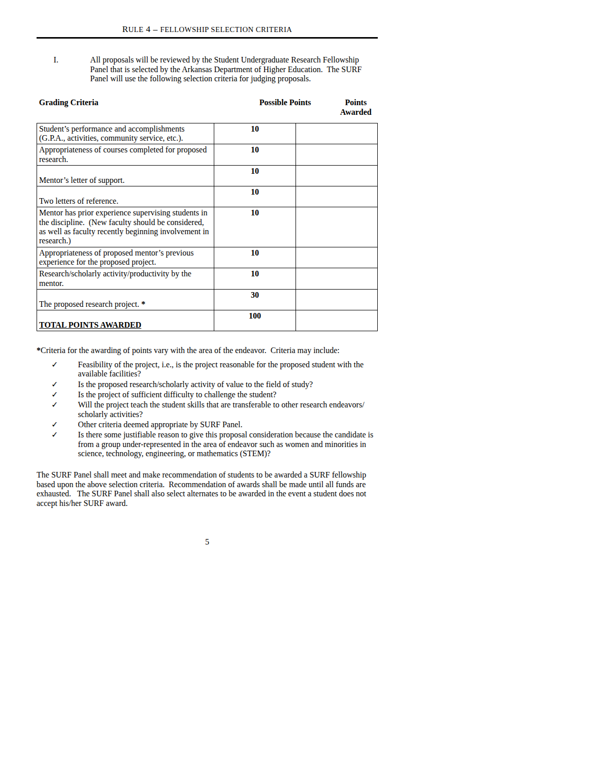RULE 4 – FELLOWSHIP SELECTION CRITERIA
I.
All proposals will be reviewed by the Student Undergraduate Research Fellowship Panel that is selected by the Arkansas Department of Higher Education. The SURF Panel will use the following selection criteria for judging proposals.
Grading Criteria
Possible Points
Points Awarded
| Student’s performance and accomplishments (G.P.A., activities, community service, etc.). | 10 | |
| Appropriateness of courses completed for proposed research. | 10 | |
| Mentor’s letter of support. | 10 | |
| Two letters of reference. | 10 | |
| Mentor has prior experience supervising students in the discipline. (New faculty should be considered, as well as faculty recently beginning involvement in research.) | 10 | |
| Appropriateness of proposed mentor’s previous experience for the proposed project. | 10 | |
| Research/scholarly activity/productivity by the mentor. | 10 | |
| The proposed research project. * | 30 | |
| TOTAL POINTS AWARDED | 100 | |
*Criteria for the awarding of points vary with the area of the endeavor. Criteria may include:
Feasibility of the project, i.e., is the project reasonable for the proposed student with the available facilities?
Is the proposed research/scholarly activity of value to the field of study?
Is the project of sufficient difficulty to challenge the student?
Will the project teach the student skills that are transferable to other research endeavors/ scholarly activities?
Other criteria deemed appropriate by SURF Panel.
Is there some justifiable reason to give this proposal consideration because the candidate is from a group under-represented in the area of endeavor such as women and minorities in science, technology, engineering, or mathematics (STEM)?
The SURF Panel shall meet and make recommendation of students to be awarded a SURF fellowship based upon the above selection criteria. Recommendation of awards shall be made until all funds are exhausted. The SURF Panel shall also select alternates to be awarded in the event a student does not accept his/her SURF award.
5